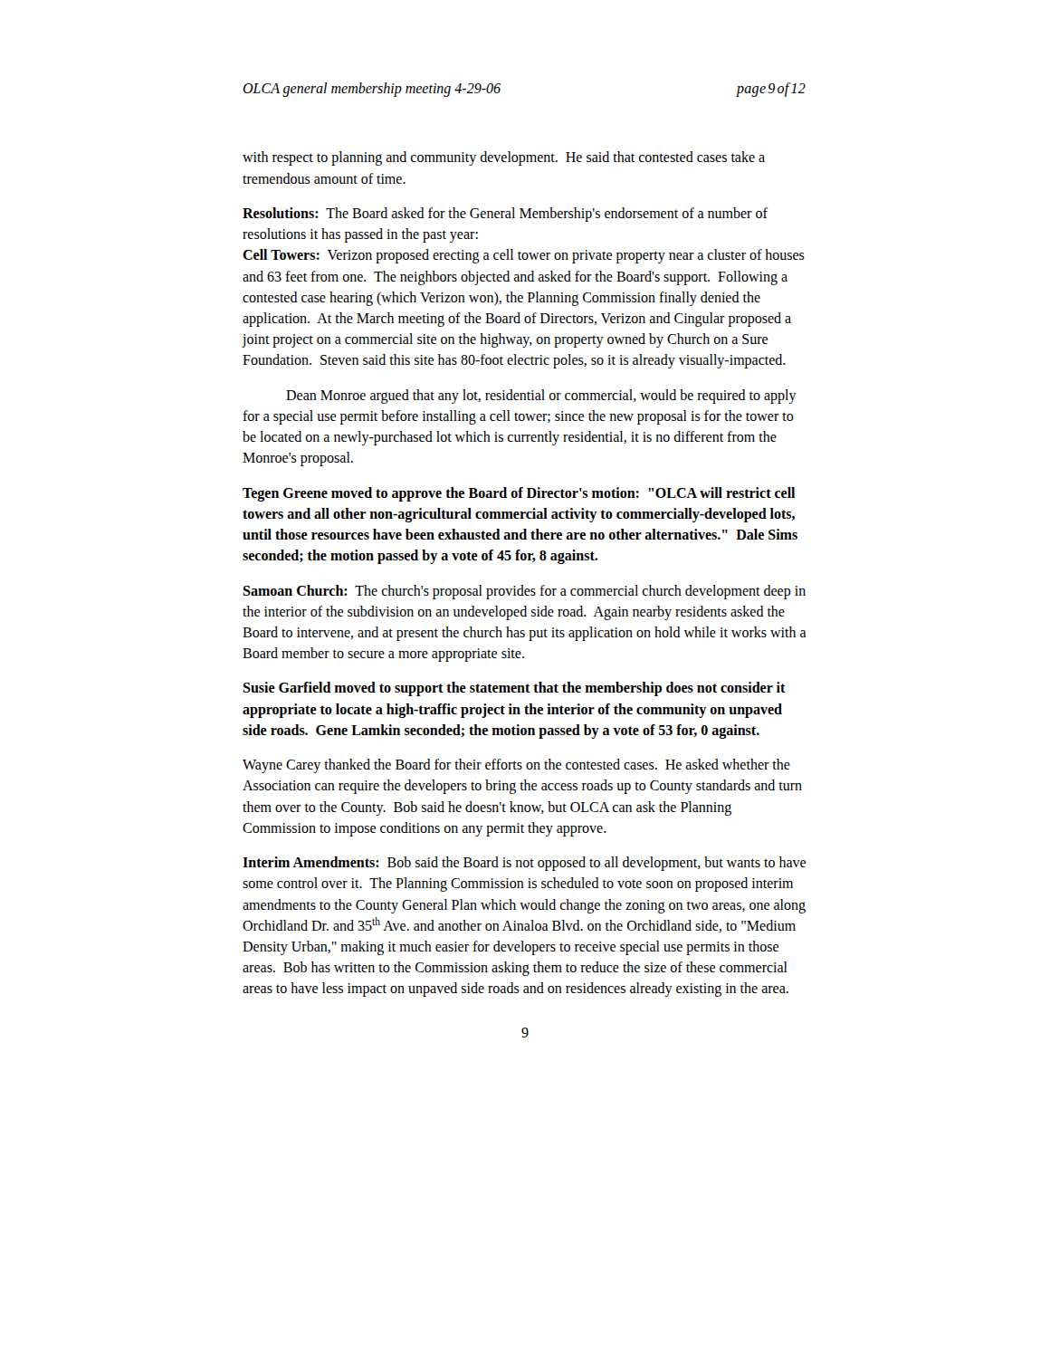OLCA general membership meeting 4-29-06
page9of12
with respect to planning and community development. He said that contested cases take a tremendous amount of time.
Resolutions: The Board asked for the General Membership's endorsement of a number of resolutions it has passed in the past year:
Cell Towers: Verizon proposed erecting a cell tower on private property near a cluster of houses and 63 feet from one. The neighbors objected and asked for the Board's support. Following a contested case hearing (which Verizon won), the Planning Commission finally denied the application. At the March meeting of the Board of Directors, Verizon and Cingular proposed a joint project on a commercial site on the highway, on property owned by Church on a Sure Foundation. Steven said this site has 80-foot electric poles, so it is already visually-impacted.
Dean Monroe argued that any lot, residential or commercial, would be required to apply for a special use permit before installing a cell tower; since the new proposal is for the tower to be located on a newly-purchased lot which is currently residential, it is no different from the Monroe's proposal.
Tegen Greene moved to approve the Board of Director's motion: "OLCA will restrict cell towers and all other non-agricultural commercial activity to commercially-developed lots, until those resources have been exhausted and there are no other alternatives." Dale Sims seconded; the motion passed by a vote of 45 for, 8 against.
Samoan Church: The church's proposal provides for a commercial church development deep in the interior of the subdivision on an undeveloped side road. Again nearby residents asked the Board to intervene, and at present the church has put its application on hold while it works with a Board member to secure a more appropriate site.
Susie Garfield moved to support the statement that the membership does not consider it appropriate to locate a high-traffic project in the interior of the community on unpaved side roads. Gene Lamkin seconded; the motion passed by a vote of 53 for, 0 against.
Wayne Carey thanked the Board for their efforts on the contested cases. He asked whether the Association can require the developers to bring the access roads up to County standards and turn them over to the County. Bob said he doesn't know, but OLCA can ask the Planning Commission to impose conditions on any permit they approve.
Interim Amendments: Bob said the Board is not opposed to all development, but wants to have some control over it. The Planning Commission is scheduled to vote soon on proposed interim amendments to the County General Plan which would change the zoning on two areas, one along Orchidland Dr. and 35th Ave. and another on Ainaloa Blvd. on the Orchidland side, to "Medium Density Urban," making it much easier for developers to receive special use permits in those areas. Bob has written to the Commission asking them to reduce the size of these commercial areas to have less impact on unpaved side roads and on residences already existing in the area.
9